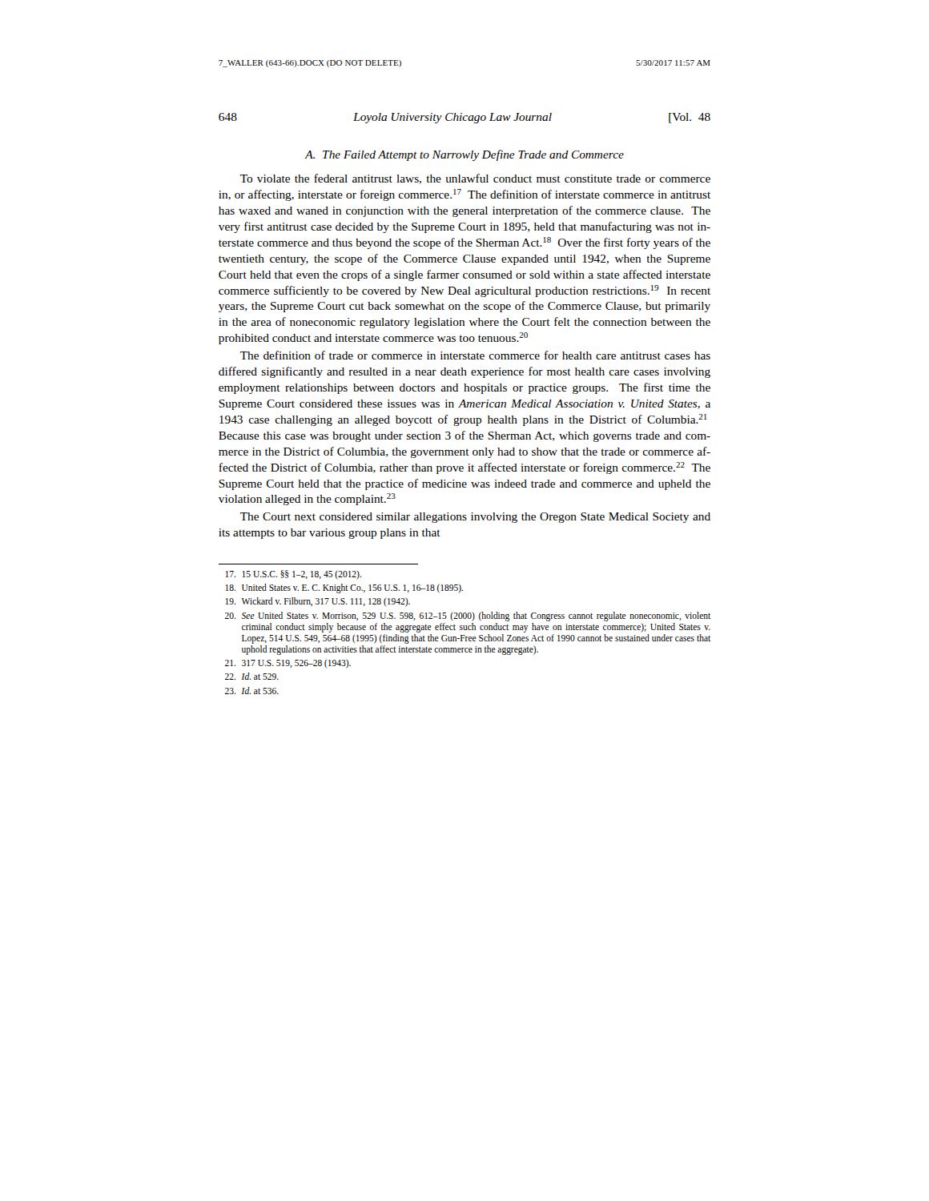7_WALLER (643-66).DOCX (DO NOT DELETE) 5/30/2017 11:57 AM
648 Loyola University Chicago Law Journal [Vol. 48
A. The Failed Attempt to Narrowly Define Trade and Commerce
To violate the federal antitrust laws, the unlawful conduct must constitute trade or commerce in, or affecting, interstate or foreign commerce.17 The definition of interstate commerce in antitrust has waxed and waned in conjunction with the general interpretation of the commerce clause. The very first antitrust case decided by the Supreme Court in 1895, held that manufacturing was not interstate commerce and thus beyond the scope of the Sherman Act.18 Over the first forty years of the twentieth century, the scope of the Commerce Clause expanded until 1942, when the Supreme Court held that even the crops of a single farmer consumed or sold within a state affected interstate commerce sufficiently to be covered by New Deal agricultural production restrictions.19 In recent years, the Supreme Court cut back somewhat on the scope of the Commerce Clause, but primarily in the area of noneconomic regulatory legislation where the Court felt the connection between the prohibited conduct and interstate commerce was too tenuous.20
The definition of trade or commerce in interstate commerce for health care antitrust cases has differed significantly and resulted in a near death experience for most health care cases involving employment relationships between doctors and hospitals or practice groups. The first time the Supreme Court considered these issues was in American Medical Association v. United States, a 1943 case challenging an alleged boycott of group health plans in the District of Columbia.21 Because this case was brought under section 3 of the Sherman Act, which governs trade and commerce in the District of Columbia, the government only had to show that the trade or commerce affected the District of Columbia, rather than prove it affected interstate or foreign commerce.22 The Supreme Court held that the practice of medicine was indeed trade and commerce and upheld the violation alleged in the complaint.23
The Court next considered similar allegations involving the Oregon State Medical Society and its attempts to bar various group plans in that
17. 15 U.S.C. §§ 1–2, 18, 45 (2012).
18. United States v. E. C. Knight Co., 156 U.S. 1, 16–18 (1895).
19. Wickard v. Filburn, 317 U.S. 111, 128 (1942).
20. See United States v. Morrison, 529 U.S. 598, 612–15 (2000) (holding that Congress cannot regulate noneconomic, violent criminal conduct simply because of the aggregate effect such conduct may have on interstate commerce); United States v. Lopez, 514 U.S. 549, 564–68 (1995) (finding that the Gun-Free School Zones Act of 1990 cannot be sustained under cases that uphold regulations on activities that affect interstate commerce in the aggregate).
21. 317 U.S. 519, 526–28 (1943).
22. Id. at 529.
23. Id. at 536.